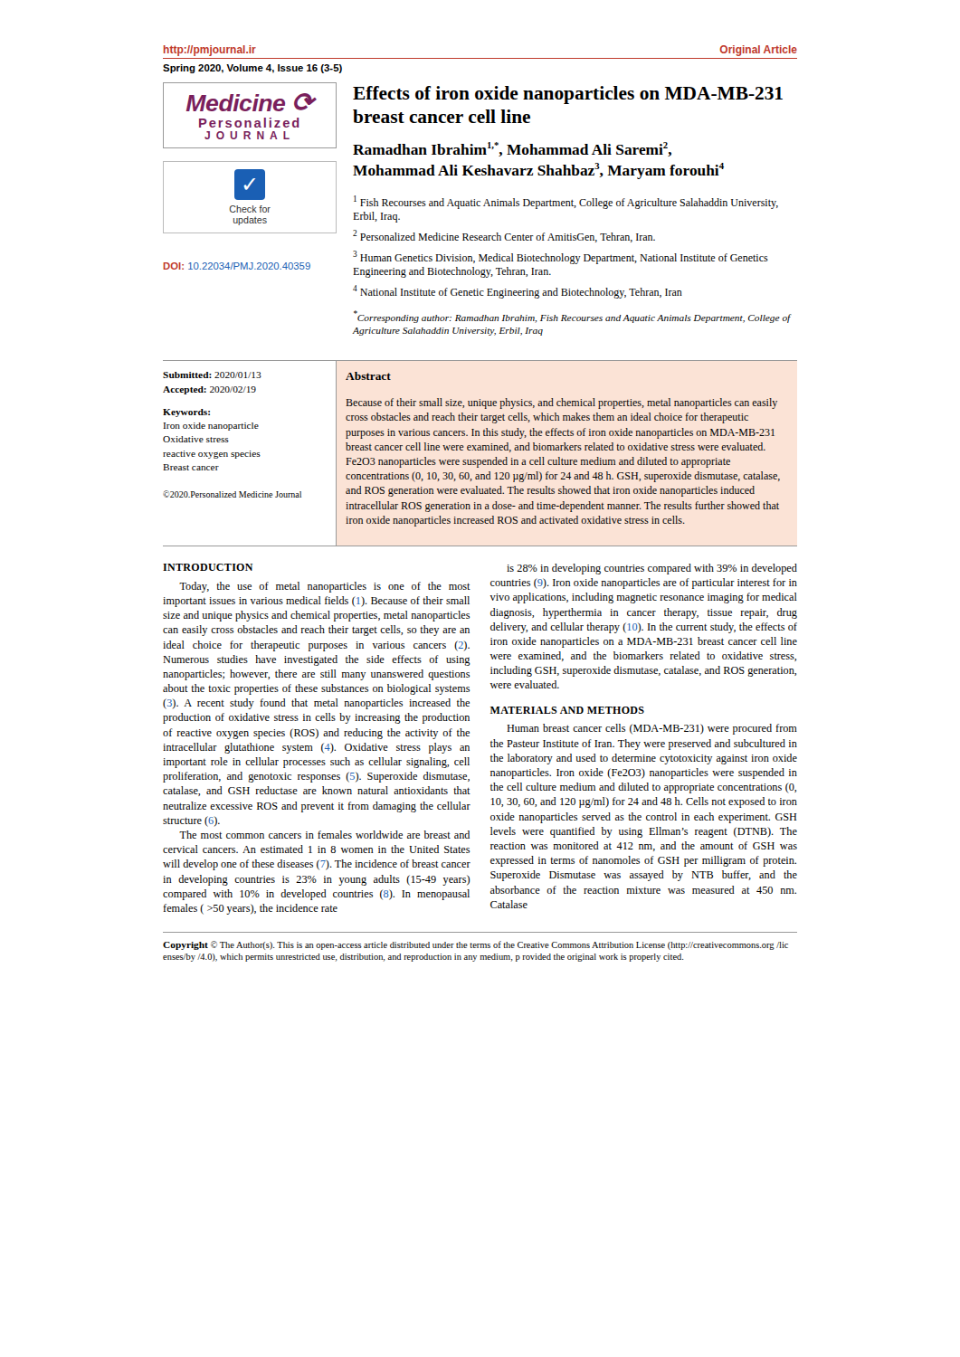http://pmjournal.ir Original Article
Spring 2020, Volume 4, Issue 16 (3-5)
Medicine ⟳
Personalized
JOURNAL
✓
Check for
updates
DOI: 10.22034/PMJ.2020.40359
Effects of iron oxide nanoparticles on MDA-MB-231 breast cancer cell line
Ramadhan Ibrahim1,*, Mohammad Ali Saremi2,
Mohammad Ali Keshavarz Shahbaz3, Maryam forouhi4
1 Fish Recourses and Aquatic Animals Department, College of Agriculture Salahaddin University, Erbil, Iraq.
2 Personalized Medicine Research Center of AmitisGen, Tehran, Iran.
3 Human Genetics Division, Medical Biotechnology Department, National Institute of Genetics Engineering and Biotechnology, Tehran, Iran.
4 National Institute of Genetic Engineering and Biotechnology, Tehran, Iran
*Corresponding author: Ramadhan Ibrahim, Fish Recourses and Aquatic Animals Department, College of Agriculture Salahaddin University, Erbil, Iraq
Submitted: 2020/01/13
Accepted: 2020/02/19
Keywords:
Iron oxide nanoparticle
Oxidative stress
reactive oxygen species
Breast cancer
©2020.Personalized Medicine Journal
Abstract
Because of their small size, unique physics, and chemical properties, metal nanoparticles can easily cross obstacles and reach their target cells, which makes them an ideal choice for therapeutic purposes in various cancers. In this study, the effects of iron oxide nanoparticles on MDA-MB-231 breast cancer cell line were examined, and biomarkers related to oxidative stress were evaluated. Fe2O3 nanoparticles were suspended in a cell culture medium and diluted to appropriate concentrations (0, 10, 30, 60, and 120 µg/ml) for 24 and 48 h. GSH, superoxide dismutase, catalase, and ROS generation were evaluated. The results showed that iron oxide nanoparticles induced intracellular ROS generation in a dose- and time-dependent manner. The results further showed that iron oxide nanoparticles increased ROS and activated oxidative stress in cells.
INTRODUCTION
Today, the use of metal nanoparticles is one of the most important issues in various medical fields (1). Because of their small size and unique physics and chemical properties, metal nanoparticles can easily cross obstacles and reach their target cells, so they are an ideal choice for therapeutic purposes in various cancers (2). Numerous studies have investigated the side effects of using nanoparticles; however, there are still many unanswered questions about the toxic properties of these substances on biological systems (3). A recent study found that metal nanoparticles increased the production of oxidative stress in cells by increasing the production of reactive oxygen species (ROS) and reducing the activity of the intracellular glutathione system (4). Oxidative stress plays an important role in cellular processes such as cellular signaling, cell proliferation, and genotoxic responses (5). Superoxide dismutase, catalase, and GSH reductase are known natural antioxidants that neutralize excessive ROS and prevent it from damaging the cellular structure (6).
The most common cancers in females worldwide are breast and cervical cancers. An estimated 1 in 8 women in the United States will develop one of these diseases (7). The incidence of breast cancer in developing countries is 23% in young adults (15-49 years) compared with 10% in developed countries (8). In menopausal females ( >50 years), the incidence rate
is 28% in developing countries compared with 39% in developed countries (9). Iron oxide nanoparticles are of particular interest for in vivo applications, including magnetic resonance imaging for medical diagnosis, hyperthermia in cancer therapy, tissue repair, drug delivery, and cellular therapy (10). In the current study, the effects of iron oxide nanoparticles on a MDA-MB-231 breast cancer cell line were examined, and the biomarkers related to oxidative stress, including GSH, superoxide dismutase, catalase, and ROS generation, were evaluated.
MATERIALS AND METHODS
Human breast cancer cells (MDA-MB-231) were procured from the Pasteur Institute of Iran. They were preserved and subcultured in the laboratory and used to determine cytotoxicity against iron oxide nanoparticles. Iron oxide (Fe2O3) nanoparticles were suspended in the cell culture medium and diluted to appropriate concentrations (0, 10, 30, 60, and 120 µg/ml) for 24 and 48 h. Cells not exposed to iron oxide nanoparticles served as the control in each experiment. GSH levels were quantified by using Ellman’s reagent (DTNB). The reaction was monitored at 412 nm, and the amount of GSH was expressed in terms of nanomoles of GSH per milligram of protein. Superoxide Dismutase was assayed by NTB buffer, and the absorbance of the reaction mixture was measured at 450 nm. Catalase
Copyright © The Author(s). This is an open-access article distributed under the terms of the Creative Commons Attribution License (http://creativecommons.org /lic enses/by /4.0), which permits unrestricted use, distribution, and reproduction in any medium, p rovided the original work is properly cited.